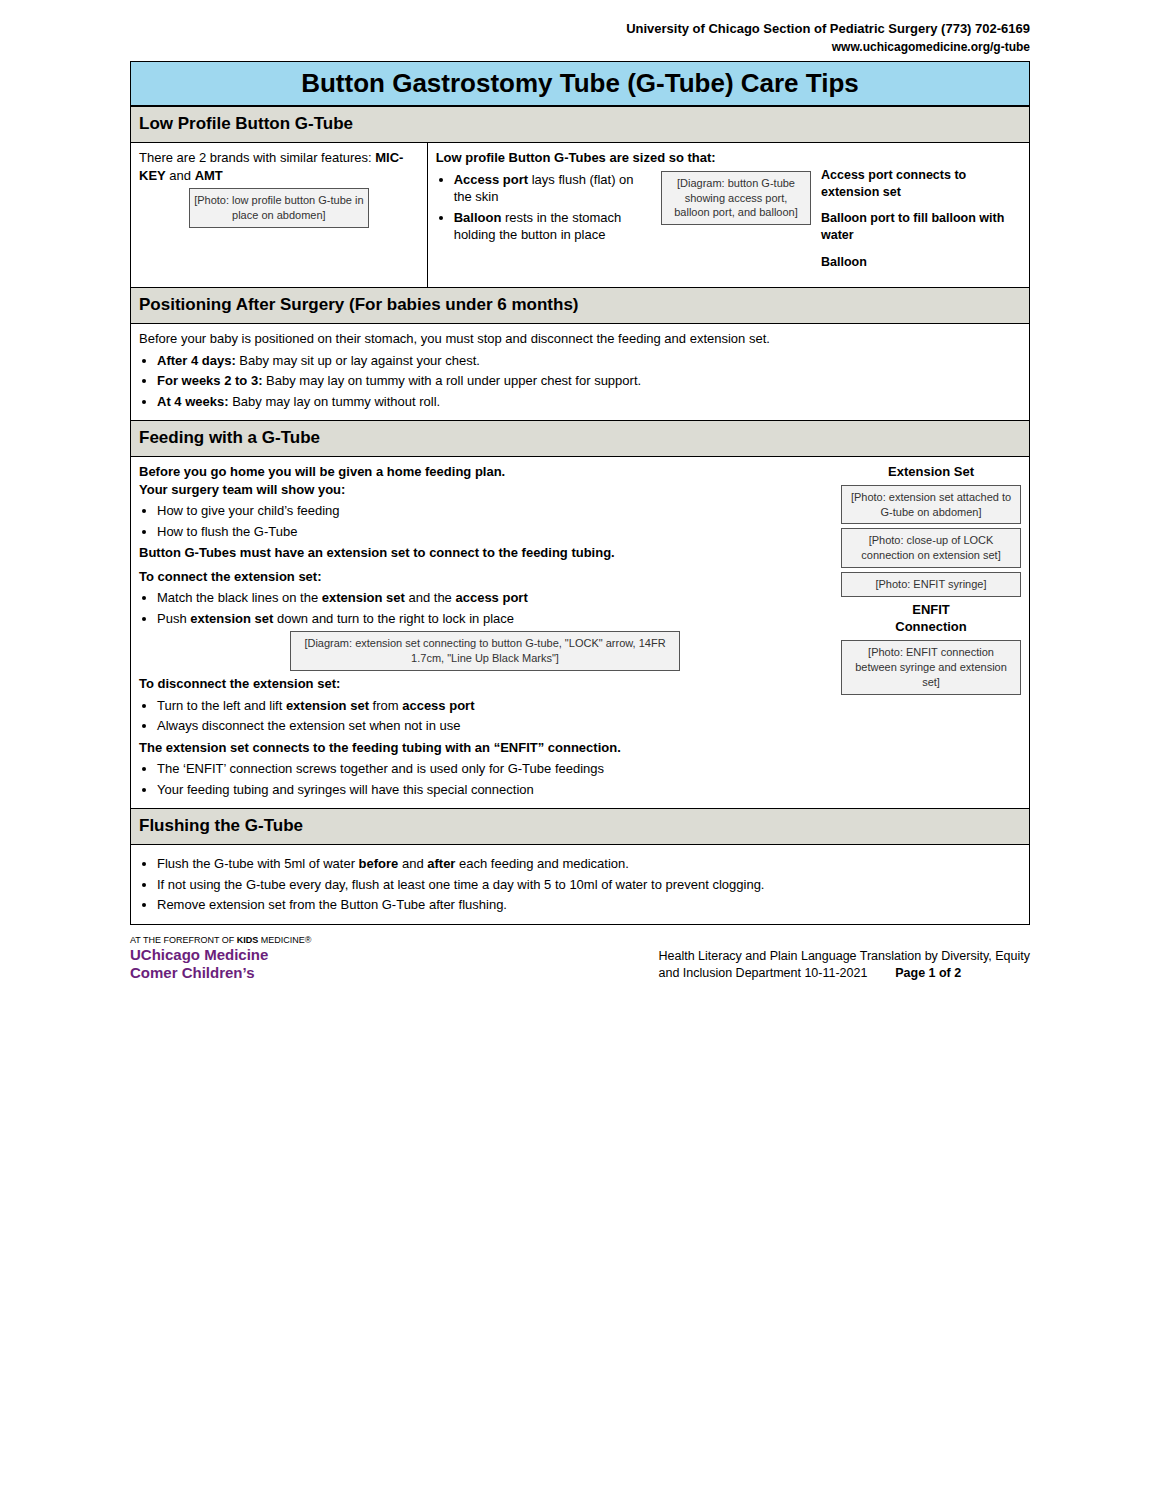University of Chicago Section of Pediatric Surgery (773) 702-6169
www.uchicagomedicine.org/g-tube
Button Gastrostomy Tube (G-Tube) Care Tips
| Low Profile Button G-Tube |
| There are 2 brands with similar features: MIC-KEY and AMT [Photo: low profile button G-tube in place on abdomen] | Low profile Button G-Tubes are sized so that: Access port lays flush (flat) on the skin Balloon rests in the stomach holding the button in place [Diagram: button G-tube showing access port, balloon port, and balloon] Access port connects to extension set Balloon port to fill balloon with water Balloon |
| Positioning After Surgery (For babies under 6 months) |
| Before your baby is positioned on their stomach, you must stop and disconnect the feeding and extension set. After 4 days: Baby may sit up or lay against your chest. For weeks 2 to 3: Baby may lay on tummy with a roll under upper chest for support. At 4 weeks: Baby may lay on tummy without roll. |
| Feeding with a G-Tube |
| Before you go home you will be given a home feeding plan. Your surgery team will show you: How to give your child’s feeding How to flush the G-Tube Button G-Tubes must have an extension set to connect to the feeding tubing. To connect the extension set: Match the black lines on the extension set and the access port Push extension set down and turn to the right to lock in place [Diagram: extension set connecting to button G-tube, "LOCK" arrow, 14FR 1.7cm, "Line Up Black Marks"] To disconnect the extension set: Turn to the left and lift extension set from access port Always disconnect the extension set when not in use The extension set connects to the feeding tubing with an “ENFIT” connection. The ‘ENFIT’ connection screws together and is used only for G-Tube feedings Your feeding tubing and syringes will have this special connection Extension Set [Photo: extension set attached to G-tube on abdomen] [Photo: close-up of LOCK connection on extension set] [Photo: ENFIT syringe] ENFIT Connection [Photo: ENFIT connection between syringe and extension set] |
| Flushing the G-Tube |
| Flush the G-tube with 5ml of water before and after each feeding and medication. If not using the G-tube every day, flush at least one time a day with 5 to 10ml of water to prevent clogging. Remove extension set from the Button G-Tube after flushing. |
AT THE FOREFRONT OF KIDS MEDICINE®
UChicago Medicine
Comer Children’s
Health Literacy and Plain Language Translation by Diversity, Equity
and Inclusion Department 10-11-2021 Page 1 of 2